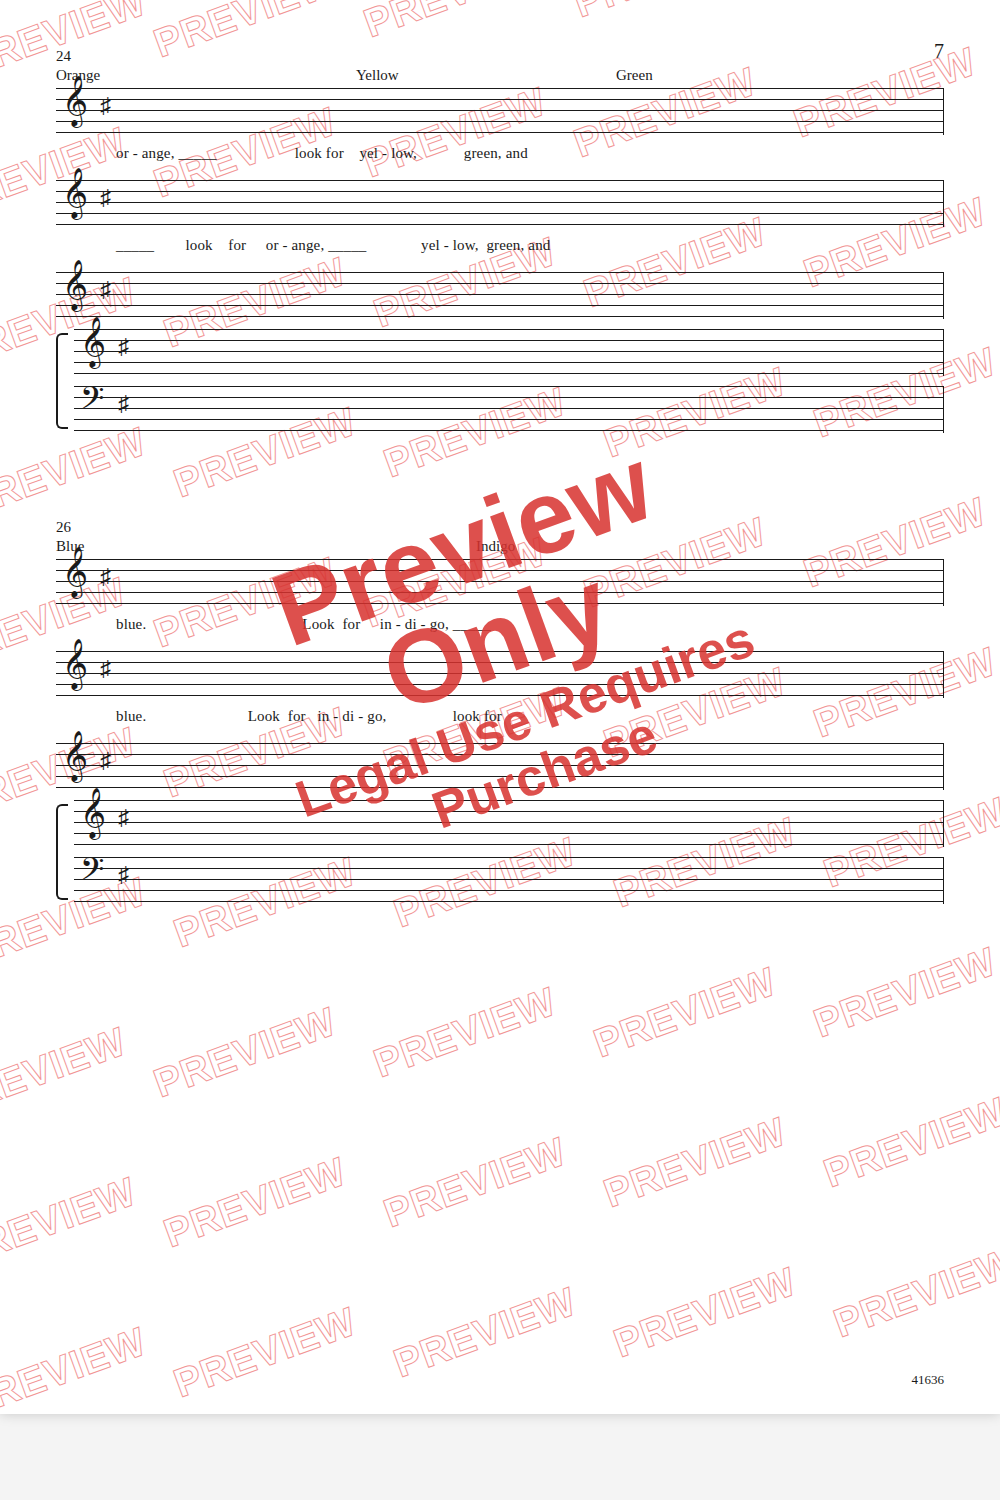PREVIEW PREVIEW PREVIEW PREVIEW PREVIEW PREVIEW PREVIEW PREVIEW PREVIEW PREVIEW PREVIEW PREVIEW PREVIEW PREVIEW PREVIEW PREVIEW PREVIEW PREVIEW PREVIEW PREVIEW PREVIEW PREVIEW PREVIEW PREVIEW PREVIEW PREVIEW PREVIEW PREVIEW PREVIEW PREVIEW PREVIEW PREVIEW PREVIEW PREVIEW PREVIEW PREVIEW PREVIEW PREVIEW PREVIEW PREVIEW PREVIEW PREVIEW PREVIEW PREVIEW PREVIEW PREVIEW PREVIEW PREVIEW PREVIEW PREVIEW
Preview Only
Legal Use Requires Purchase
7
24
Orange Yellow Green
𝄞 ♯
or - ange, _____ look for yel - low, green, and
𝄞 ♯
_____ look for or - ange, _____ yel - low, green, and
𝄞 ♯
𝄞 ♯
𝄢 ♯
26
Blue Indigo
𝄞 ♯
blue. Look for in - di - go, _____
𝄞 ♯
blue. Look for in - di - go, look for
𝄞 ♯
𝄞 ♯
𝄢 ♯
41636
Watermarked preview page. Text reads: Preview Only. Legal Use Requires Purchase. Repeated PREVIEW watermarks appear across the page.